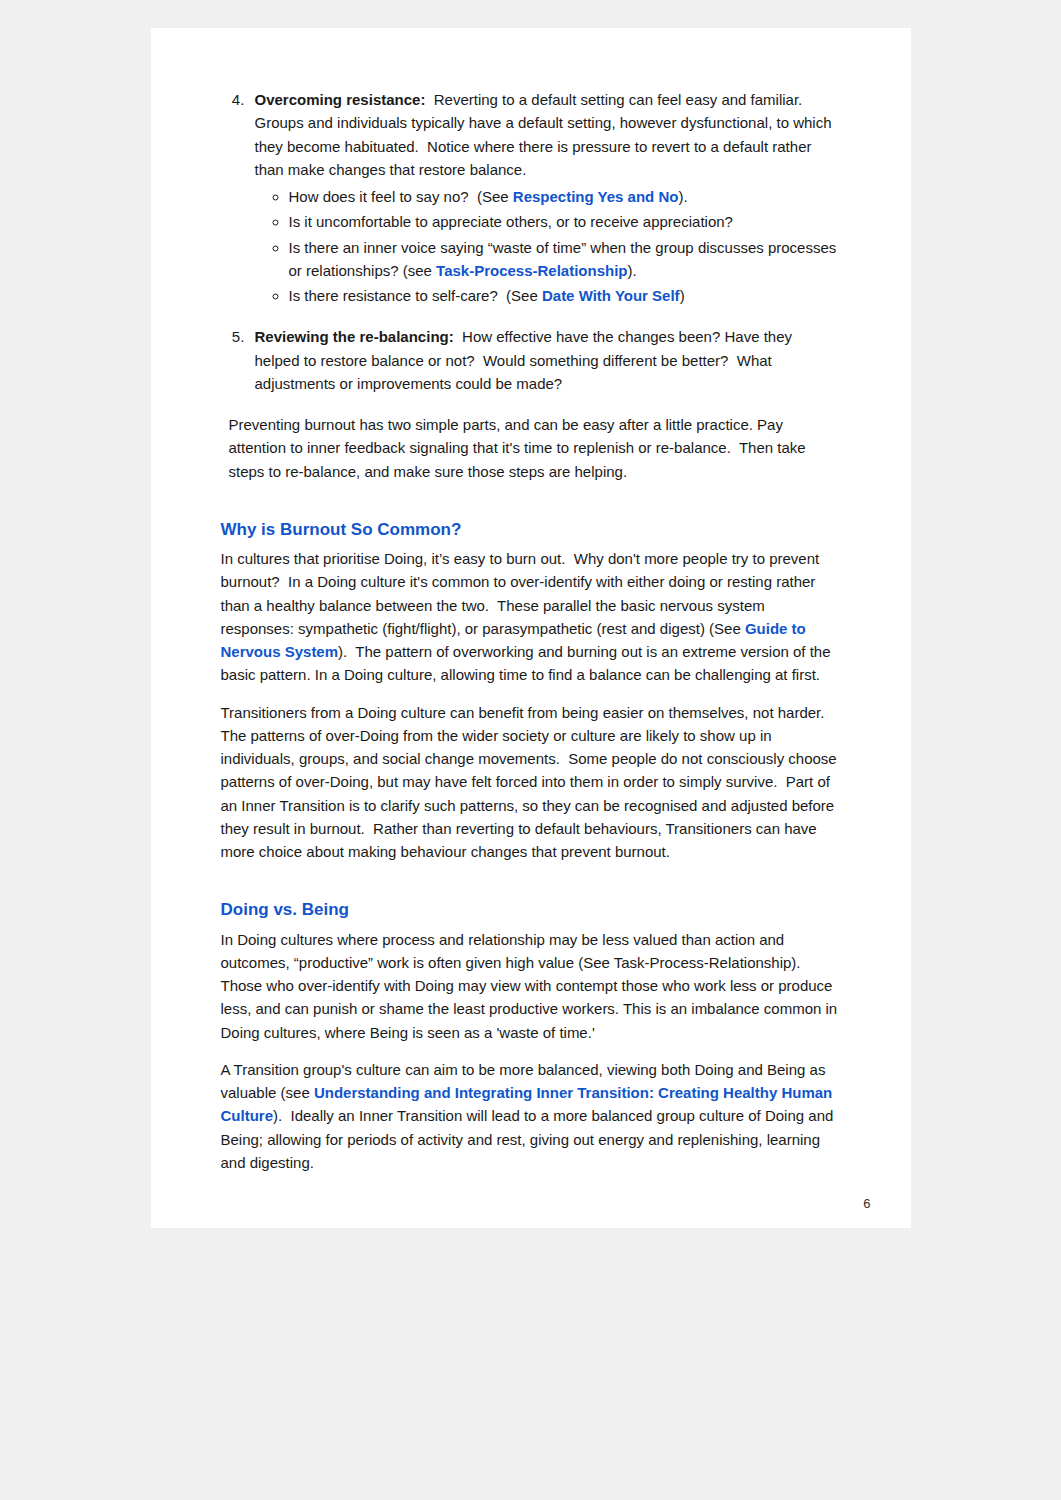Overcoming resistance: Reverting to a default setting can feel easy and familiar. Groups and individuals typically have a default setting, however dysfunctional, to which they become habituated. Notice where there is pressure to revert to a default rather than make changes that restore balance.
How does it feel to say no? (See Respecting Yes and No).
Is it uncomfortable to appreciate others, or to receive appreciation?
Is there an inner voice saying “waste of time” when the group discusses processes or relationships? (see Task-Process-Relationship).
Is there resistance to self-care? (See Date With Your Self)
Reviewing the re-balancing: How effective have the changes been? Have they helped to restore balance or not? Would something different be better? What adjustments or improvements could be made?
Preventing burnout has two simple parts, and can be easy after a little practice. Pay attention to inner feedback signaling that it's time to replenish or re-balance. Then take steps to re-balance, and make sure those steps are helping.
Why is Burnout So Common?
In cultures that prioritise Doing, it’s easy to burn out. Why don't more people try to prevent burnout? In a Doing culture it's common to over-identify with either doing or resting rather than a healthy balance between the two. These parallel the basic nervous system responses: sympathetic (fight/flight), or parasympathetic (rest and digest) (See Guide to Nervous System). The pattern of overworking and burning out is an extreme version of the basic pattern. In a Doing culture, allowing time to find a balance can be challenging at first.
Transitioners from a Doing culture can benefit from being easier on themselves, not harder. The patterns of over-Doing from the wider society or culture are likely to show up in individuals, groups, and social change movements. Some people do not consciously choose patterns of over-Doing, but may have felt forced into them in order to simply survive. Part of an Inner Transition is to clarify such patterns, so they can be recognised and adjusted before they result in burnout. Rather than reverting to default behaviours, Transitioners can have more choice about making behaviour changes that prevent burnout.
Doing vs. Being
In Doing cultures where process and relationship may be less valued than action and outcomes, “productive” work is often given high value (See Task-Process-Relationship). Those who over-identify with Doing may view with contempt those who work less or produce less, and can punish or shame the least productive workers. This is an imbalance common in Doing cultures, where Being is seen as a 'waste of time.'
A Transition group's culture can aim to be more balanced, viewing both Doing and Being as valuable (see Understanding and Integrating Inner Transition: Creating Healthy Human Culture). Ideally an Inner Transition will lead to a more balanced group culture of Doing and Being; allowing for periods of activity and rest, giving out energy and replenishing, learning and digesting.
6